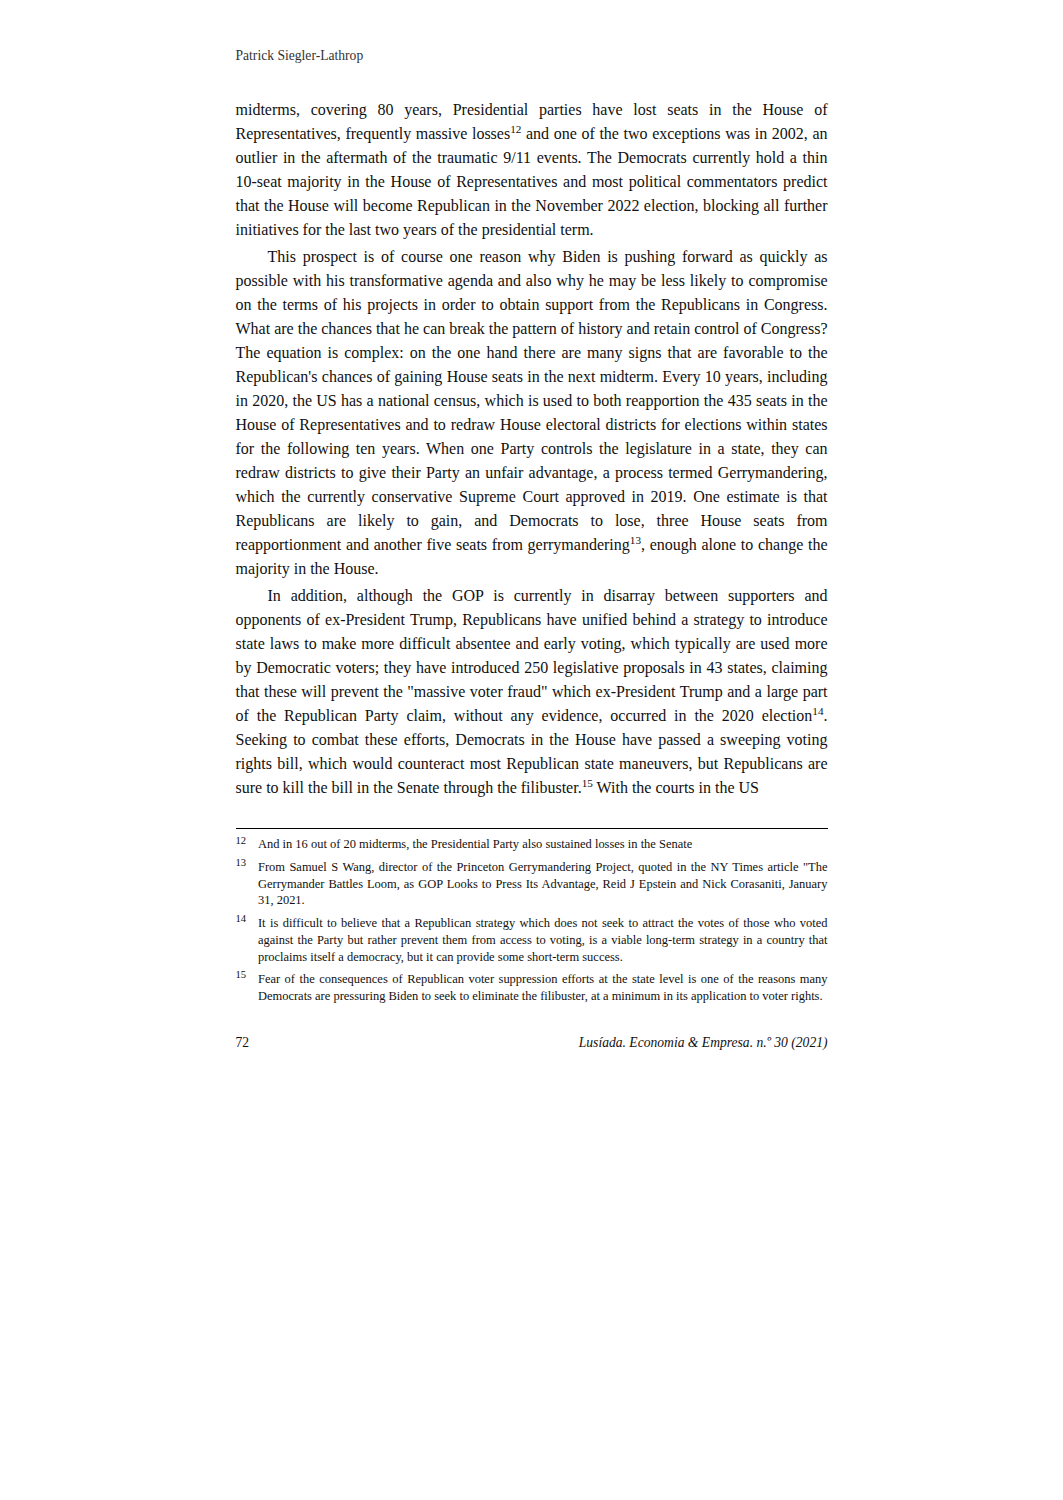Patrick Siegler-Lathrop
midterms, covering 80 years, Presidential parties have lost seats in the House of Representatives, frequently massive losses12 and one of the two exceptions was in 2002, an outlier in the aftermath of the traumatic 9/11 events. The Democrats currently hold a thin 10-seat majority in the House of Representatives and most political commentators predict that the House will become Republican in the November 2022 election, blocking all further initiatives for the last two years of the presidential term.
This prospect is of course one reason why Biden is pushing forward as quickly as possible with his transformative agenda and also why he may be less likely to compromise on the terms of his projects in order to obtain support from the Republicans in Congress. What are the chances that he can break the pattern of history and retain control of Congress? The equation is complex: on the one hand there are many signs that are favorable to the Republican's chances of gaining House seats in the next midterm. Every 10 years, including in 2020, the US has a national census, which is used to both reapportion the 435 seats in the House of Representatives and to redraw House electoral districts for elections within states for the following ten years. When one Party controls the legislature in a state, they can redraw districts to give their Party an unfair advantage, a process termed Gerrymandering, which the currently conservative Supreme Court approved in 2019. One estimate is that Republicans are likely to gain, and Democrats to lose, three House seats from reapportionment and another five seats from gerrymandering13, enough alone to change the majority in the House.
In addition, although the GOP is currently in disarray between supporters and opponents of ex-President Trump, Republicans have unified behind a strategy to introduce state laws to make more difficult absentee and early voting, which typically are used more by Democratic voters; they have introduced 250 legislative proposals in 43 states, claiming that these will prevent the "massive voter fraud" which ex-President Trump and a large part of the Republican Party claim, without any evidence, occurred in the 2020 election14. Seeking to combat these efforts, Democrats in the House have passed a sweeping voting rights bill, which would counteract most Republican state maneuvers, but Republicans are sure to kill the bill in the Senate through the filibuster.15 With the courts in the US
And in 16 out of 20 midterms, the Presidential Party also sustained losses in the Senate
From Samuel S Wang, director of the Princeton Gerrymandering Project, quoted in the NY Times article "The Gerrymander Battles Loom, as GOP Looks to Press Its Advantage, Reid J Epstein and Nick Corasaniti, January 31, 2021.
It is difficult to believe that a Republican strategy which does not seek to attract the votes of those who voted against the Party but rather prevent them from access to voting, is a viable long-term strategy in a country that proclaims itself a democracy, but it can provide some short-term success.
Fear of the consequences of Republican voter suppression efforts at the state level is one of the reasons many Democrats are pressuring Biden to seek to eliminate the filibuster, at a minimum in its application to voter rights.
72 Lusíada. Economia & Empresa. n.º 30 (2021)